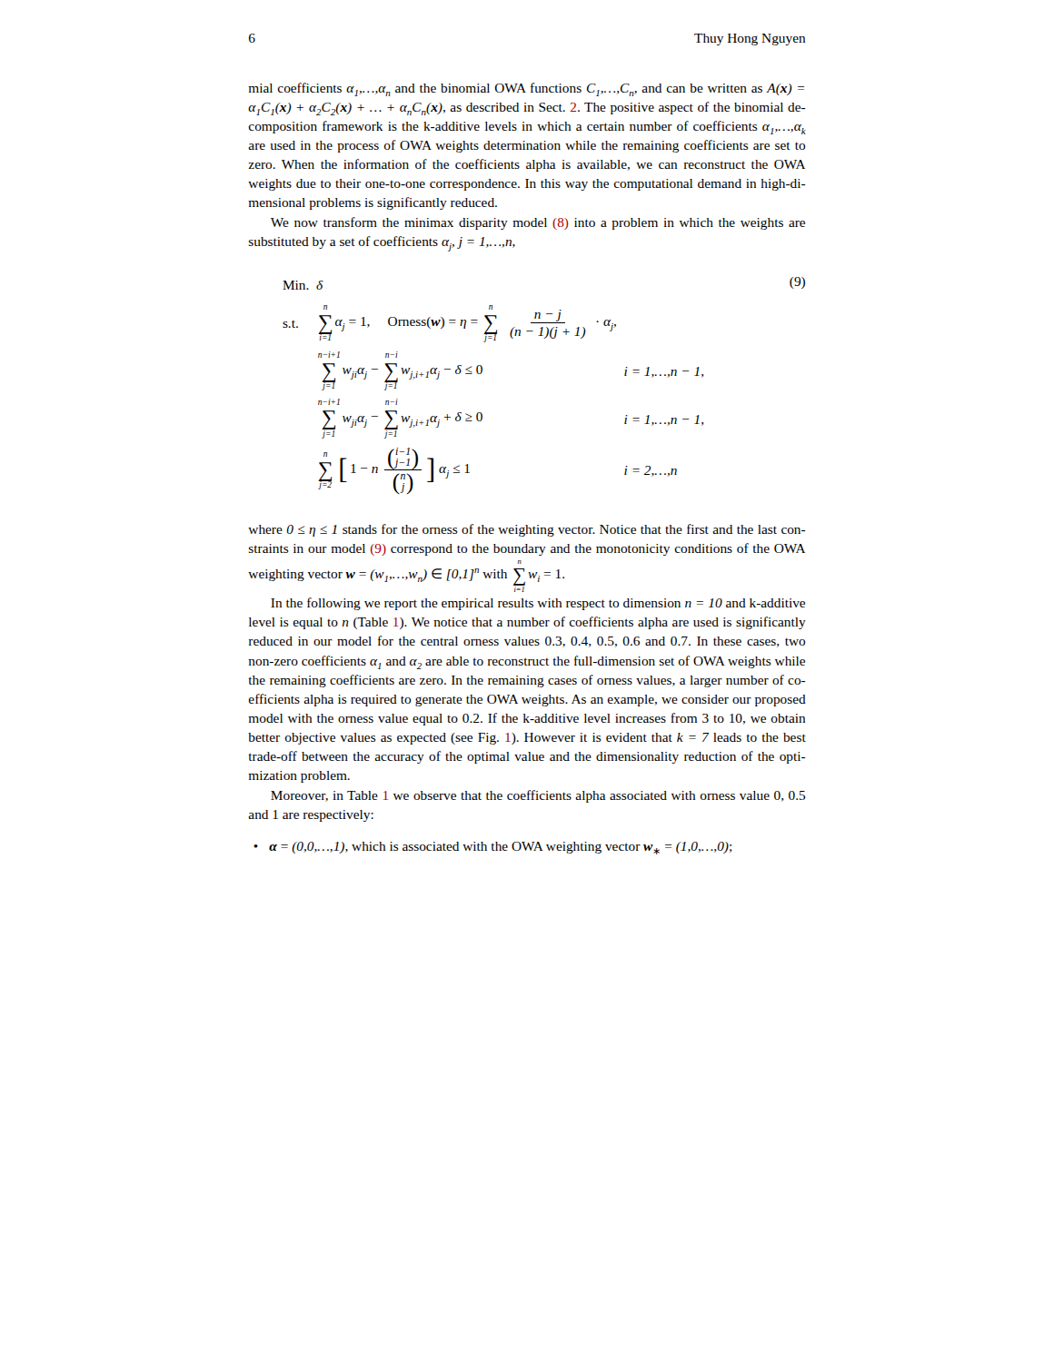6 Thuy Hong Nguyen
mial coefficients α1,…,αn and the binomial OWA functions C1,…,Cn, and can be written as A(x) = α1C1(x) + α2C2(x) + … + αnCn(x), as described in Sect. 2. The positive aspect of the binomial decomposition framework is the k-additive levels in which a certain number of coefficients α1,…,αk are used in the process of OWA weights determination while the remaining coefficients are set to zero. When the information of the coefficients alpha is available, we can reconstruct the OWA weights due to their one-to-one correspondence. In this way the computational demand in high-dimensional problems is significantly reduced.
We now transform the minimax disparity model (8) into a problem in which the weights are substituted by a set of coefficients αj, j = 1,…,n,
| Min. | δ | |
| s.t. | n ∑ i=1 α j = 1, Orness ( w ) = η = n ∑ j=1 n − j (n − 1)(j + 1) · α j , | |
| | n−i+1 ∑ j=1 w ji α j − n−i ∑ j=1 w j,i+1 α j − δ ≤ 0 | i = 1,…,n − 1 , |
| | n−i+1 ∑ j=1 w ji α j − n−i ∑ j=1 w j,i+1 α j + δ ≥ 0 | i = 1,…,n − 1 , |
| | n ∑ j=2 [ 1 − n ( i−1 j−1 ) ( n j ) ] α j ≤ 1 | i = 2,…,n |
(9)
where 0 ≤ η ≤ 1 stands for the orness of the weighting vector. Notice that the first and the last constraints in our model (9) correspond to the boundary and the monotonicity conditions of the OWA weighting vector w = (w1,…,wn) ∈ [0,1]n with n∑i=1 wi = 1.
In the following we report the empirical results with respect to dimension n = 10 and k-additive level is equal to n (Table 1). We notice that a number of coefficients alpha are used is significantly reduced in our model for the central orness values 0.3, 0.4, 0.5, 0.6 and 0.7. In these cases, two non-zero coefficients α1 and α2 are able to reconstruct the full-dimension set of OWA weights while the remaining coefficients are zero. In the remaining cases of orness values, a larger number of coefficients alpha is required to generate the OWA weights. As an example, we consider our proposed model with the orness value equal to 0.2. If the k-additive level increases from 3 to 10, we obtain better objective values as expected (see Fig. 1). However it is evident that k = 7 leads to the best trade-off between the accuracy of the optimal value and the dimensionality reduction of the optimization problem.
Moreover, in Table 1 we observe that the coefficients alpha associated with orness value 0, 0.5 and 1 are respectively:
α = (0,0,…,1), which is associated with the OWA weighting vector w∗ = (1,0,…,0);